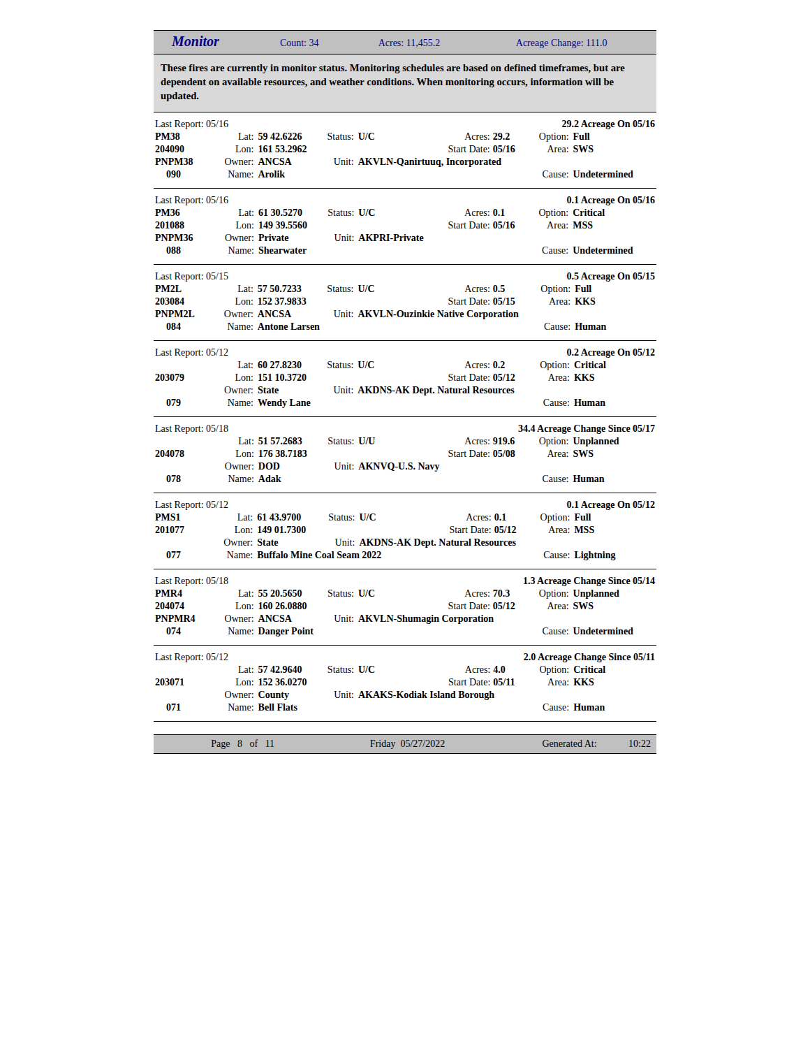Monitor
Count: 34
Acres: 11,455.2
Acreage Change: 111.0
These fires are currently in monitor status. Monitoring schedules are based on defined timeframes, but are dependent on available resources, and weather conditions. When monitoring occurs, information will be updated.
| Last Report: 05/16 | 29.2 Acreage On 05/16 |
| PM38 | Lat: | 59 42.6226 | Status: | U/C | Acres: | 29.2 | Option: | Full |
| 204090 | Lon: | 161 53.2962 | | | Start Date: | 05/16 | Area: | SWS |
| PNPM38 | Owner: | ANCSA | Unit: | AKVLN-Qanirtuuq, Incorporated | | |
| 090 | Name: | Arolik | | | | | Cause: | Undetermined |
| Last Report: 05/16 | 0.1 Acreage On 05/16 |
| PM36 | Lat: | 61 30.5270 | Status: | U/C | Acres: | 0.1 | Option: | Critical |
| 201088 | Lon: | 149 39.5560 | | | Start Date: | 05/16 | Area: | MSS |
| PNPM36 | Owner: | Private | Unit: | AKPRI-Private | | |
| 088 | Name: | Shearwater | | | | | Cause: | Undetermined |
| Last Report: 05/15 | 0.5 Acreage On 05/15 |
| PM2L | Lat: | 57 50.7233 | Status: | U/C | Acres: | 0.5 | Option: | Full |
| 203084 | Lon: | 152 37.9833 | | | Start Date: | 05/15 | Area: | KKS |
| PNPM2L | Owner: | ANCSA | Unit: | AKVLN-Ouzinkie Native Corporation | | |
| 084 | Name: | Antone Larsen | | | | | Cause: | Human |
| Last Report: 05/12 | 0.2 Acreage On 05/12 |
| | Lat: | 60 27.8230 | Status: | U/C | Acres: | 0.2 | Option: | Critical |
| 203079 | Lon: | 151 10.3720 | | | Start Date: | 05/12 | Area: | KKS |
| | Owner: | State | Unit: | AKDNS-AK Dept. Natural Resources | | |
| 079 | Name: | Wendy Lane | | | | | Cause: | Human |
| Last Report: 05/18 | 34.4 Acreage Change Since 05/17 |
| | Lat: | 51 57.2683 | Status: | U/U | Acres: | 919.6 | Option: | Unplanned |
| 204078 | Lon: | 176 38.7183 | | | Start Date: | 05/08 | Area: | SWS |
| | Owner: | DOD | Unit: | AKNVQ-U.S. Navy | | |
| 078 | Name: | Adak | | | | | Cause: | Human |
| Last Report: 05/12 | 0.1 Acreage On 05/12 |
| PMS1 | Lat: | 61 43.9700 | Status: | U/C | Acres: | 0.1 | Option: | Full |
| 201077 | Lon: | 149 01.7300 | | | Start Date: | 05/12 | Area: | MSS |
| | Owner: | State | Unit: | AKDNS-AK Dept. Natural Resources | | |
| 077 | Name: | Buffalo Mine Coal Seam 2022 | | | Cause: | Lightning |
| Last Report: 05/18 | 1.3 Acreage Change Since 05/14 |
| PMR4 | Lat: | 55 20.5650 | Status: | U/C | Acres: | 70.3 | Option: | Unplanned |
| 204074 | Lon: | 160 26.0880 | | | Start Date: | 05/12 | Area: | SWS |
| PNPMR4 | Owner: | ANCSA | Unit: | AKVLN-Shumagin Corporation | | |
| 074 | Name: | Danger Point | | | | | Cause: | Undetermined |
| Last Report: 05/12 | 2.0 Acreage Change Since 05/11 |
| | Lat: | 57 42.9640 | Status: | U/C | Acres: | 4.0 | Option: | Critical |
| 203071 | Lon: | 152 36.0270 | | | Start Date: | 05/11 | Area: | KKS |
| | Owner: | County | Unit: | AKAKS-Kodiak Island Borough | | |
| 071 | Name: | Bell Flats | | | | | Cause: | Human |
Page 8 of 11
Friday 05/27/2022
Generated At:
10:22